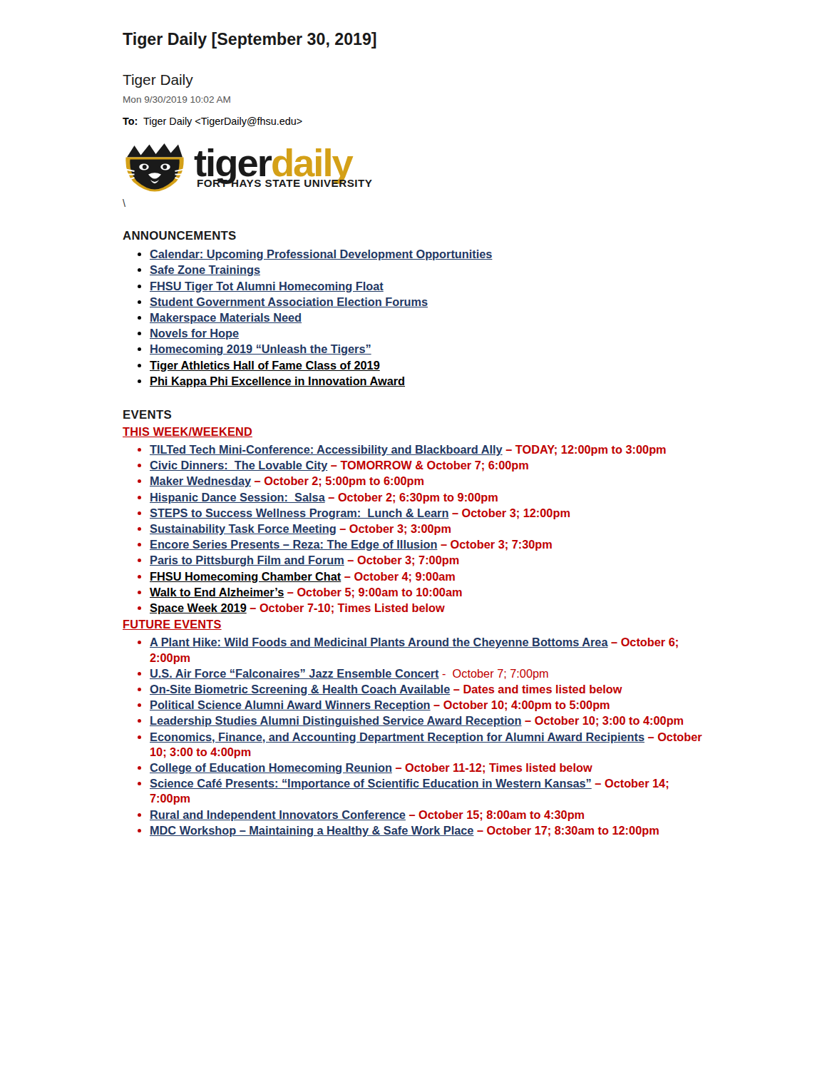Tiger Daily [September 30, 2019]
Tiger Daily
Mon 9/30/2019 10:02 AM
To: Tiger Daily <TigerDaily@fhsu.edu>
tiger daily FORT HAYS STATE UNIVERSITY
\
ANNOUNCEMENTS
Calendar: Upcoming Professional Development Opportunities
Safe Zone Trainings
FHSU Tiger Tot Alumni Homecoming Float
Student Government Association Election Forums
Makerspace Materials Need
Novels for Hope
Homecoming 2019 “Unleash the Tigers”
Tiger Athletics Hall of Fame Class of 2019
Phi Kappa Phi Excellence in Innovation Award
EVENTS
THIS WEEK/WEEKEND
TILTed Tech Mini-Conference: Accessibility and Blackboard Ally – TODAY; 12:00pm to 3:00pm
Civic Dinners: The Lovable City – TOMORROW & October 7; 6:00pm
Maker Wednesday – October 2; 5:00pm to 6:00pm
Hispanic Dance Session: Salsa – October 2; 6:30pm to 9:00pm
STEPS to Success Wellness Program: Lunch & Learn – October 3; 12:00pm
Sustainability Task Force Meeting – October 3; 3:00pm
Encore Series Presents – Reza: The Edge of Illusion – October 3; 7:30pm
Paris to Pittsburgh Film and Forum – October 3; 7:00pm
FHSU Homecoming Chamber Chat – October 4; 9:00am
Walk to End Alzheimer’s – October 5; 9:00am to 10:00am
Space Week 2019 – October 7-10; Times Listed below
FUTURE EVENTS
A Plant Hike: Wild Foods and Medicinal Plants Around the Cheyenne Bottoms Area – October 6; 2:00pm
U.S. Air Force “Falconaires” Jazz Ensemble Concert - October 7; 7:00pm
On-Site Biometric Screening & Health Coach Available – Dates and times listed below
Political Science Alumni Award Winners Reception – October 10; 4:00pm to 5:00pm
Leadership Studies Alumni Distinguished Service Award Reception – October 10; 3:00 to 4:00pm
Economics, Finance, and Accounting Department Reception for Alumni Award Recipients – October 10; 3:00 to 4:00pm
College of Education Homecoming Reunion – October 11-12; Times listed below
Science Café Presents: “Importance of Scientific Education in Western Kansas” – October 14; 7:00pm
Rural and Independent Innovators Conference – October 15; 8:00am to 4:30pm
MDC Workshop – Maintaining a Healthy & Safe Work Place – October 17; 8:30am to 12:00pm